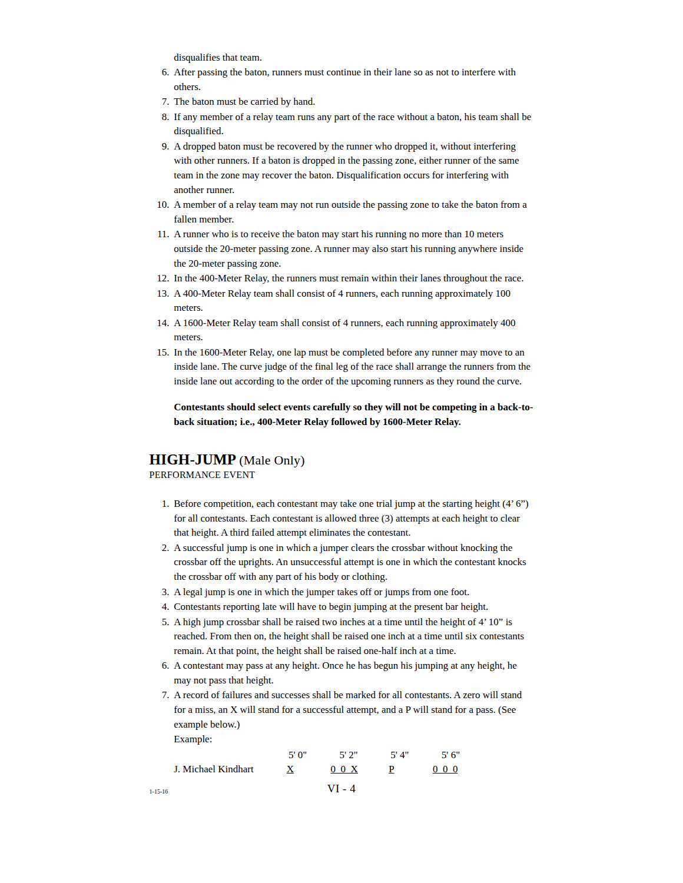disqualifies that team.
6. After passing the baton, runners must continue in their lane so as not to interfere with others.
7. The baton must be carried by hand.
8. If any member of a relay team runs any part of the race without a baton, his team shall be disqualified.
9. A dropped baton must be recovered by the runner who dropped it, without interfering with other runners. If a baton is dropped in the passing zone, either runner of the same team in the zone may recover the baton. Disqualification occurs for interfering with another runner.
10. A member of a relay team may not run outside the passing zone to take the baton from a fallen member.
11. A runner who is to receive the baton may start his running no more than 10 meters outside the 20-meter passing zone. A runner may also start his running anywhere inside the 20-meter passing zone.
12. In the 400-Meter Relay, the runners must remain within their lanes throughout the race.
13. A 400-Meter Relay team shall consist of 4 runners, each running approximately 100 meters.
14. A 1600-Meter Relay team shall consist of 4 runners, each running approximately 400 meters.
15. In the 1600-Meter Relay, one lap must be completed before any runner may move to an inside lane. The curve judge of the final leg of the race shall arrange the runners from the inside lane out according to the order of the upcoming runners as they round the curve.
Contestants should select events carefully so they will not be competing in a back-to-back situation; i.e., 400-Meter Relay followed by 1600-Meter Relay.
HIGH-JUMP (Male Only)
PERFORMANCE EVENT
1. Before competition, each contestant may take one trial jump at the starting height (4’ 6”) for all contestants. Each contestant is allowed three (3) attempts at each height to clear that height. A third failed attempt eliminates the contestant.
2. A successful jump is one in which a jumper clears the crossbar without knocking the crossbar off the uprights. An unsuccessful attempt is one in which the contestant knocks the crossbar off with any part of his body or clothing.
3. A legal jump is one in which the jumper takes off or jumps from one foot.
4. Contestants reporting late will have to begin jumping at the present bar height.
5. A high jump crossbar shall be raised two inches at a time until the height of 4’ 10” is reached. From then on, the height shall be raised one inch at a time until six contestants remain. At that point, the height shall be raised one-half inch at a time.
6. A contestant may pass at any height. Once he has begun his jumping at any height, he may not pass that height.
7. A record of failures and successes shall be marked for all contestants. A zero will stand for a miss, an X will stand for a successful attempt, and a P will stand for a pass. (See example below.)
Example:
| | 5' 0" | 5' 2" | 5' 4" | 5' 6" |
| J. Michael Kindhart | X | 0 0 X | P | 0 0 0 |
1-15-16
VI - 4